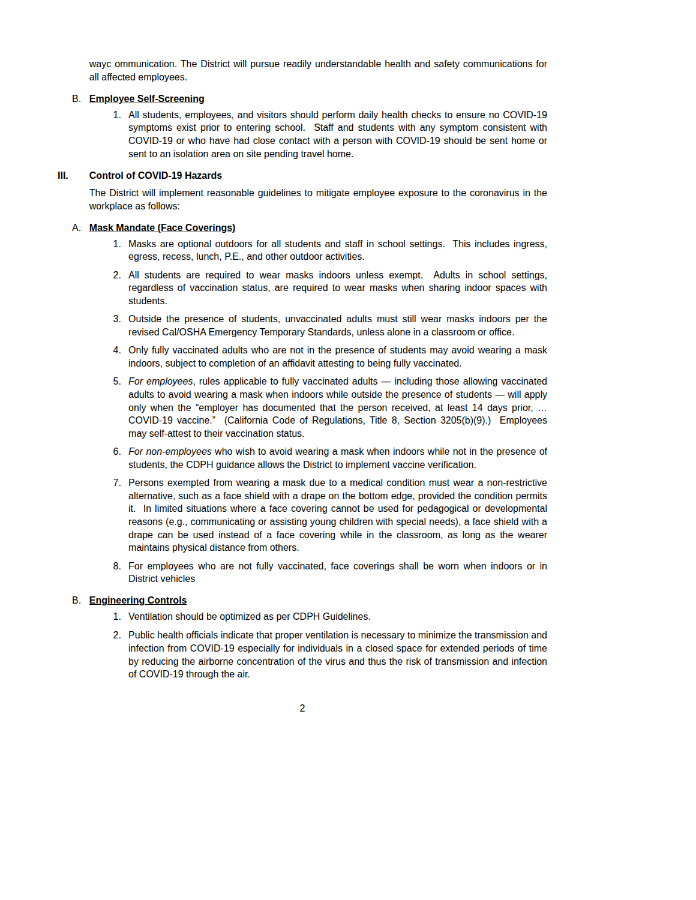wayc ommunication. The District will pursue readily understandable health and safety communications for all affected employees.
B. Employee Self-Screening
All students, employees, and visitors should perform daily health checks to ensure no COVID-19 symptoms exist prior to entering school. Staff and students with any symptom consistent with COVID-19 or who have had close contact with a person with COVID-19 should be sent home or sent to an isolation area on site pending travel home.
III. Control of COVID-19 Hazards
The District will implement reasonable guidelines to mitigate employee exposure to the coronavirus in the workplace as follows:
A. Mask Mandate (Face Coverings)
Masks are optional outdoors for all students and staff in school settings. This includes ingress, egress, recess, lunch, P.E., and other outdoor activities.
All students are required to wear masks indoors unless exempt. Adults in school settings, regardless of vaccination status, are required to wear masks when sharing indoor spaces with students.
Outside the presence of students, unvaccinated adults must still wear masks indoors per the revised Cal/OSHA Emergency Temporary Standards, unless alone in a classroom or office.
Only fully vaccinated adults who are not in the presence of students may avoid wearing a mask indoors, subject to completion of an affidavit attesting to being fully vaccinated.
For employees, rules applicable to fully vaccinated adults — including those allowing vaccinated adults to avoid wearing a mask when indoors while outside the presence of students — will apply only when the “employer has documented that the person received, at least 14 days prior, … COVID-19 vaccine.” (California Code of Regulations, Title 8, Section 3205(b)(9).) Employees may self-attest to their vaccination status.
For non-employees who wish to avoid wearing a mask when indoors while not in the presence of students, the CDPH guidance allows the District to implement vaccine verification.
Persons exempted from wearing a mask due to a medical condition must wear a non-restrictive alternative, such as a face shield with a drape on the bottom edge, provided the condition permits it. In limited situations where a face covering cannot be used for pedagogical or developmental reasons (e.g., communicating or assisting young children with special needs), a face shield with a drape can be used instead of a face covering while in the classroom, as long as the wearer maintains physical distance from others.
For employees who are not fully vaccinated, face coverings shall be worn when indoors or in District vehicles
B. Engineering Controls
Ventilation should be optimized as per CDPH Guidelines.
Public health officials indicate that proper ventilation is necessary to minimize the transmission and infection from COVID-19 especially for individuals in a closed space for extended periods of time by reducing the airborne concentration of the virus and thus the risk of transmission and infection of COVID-19 through the air.
2